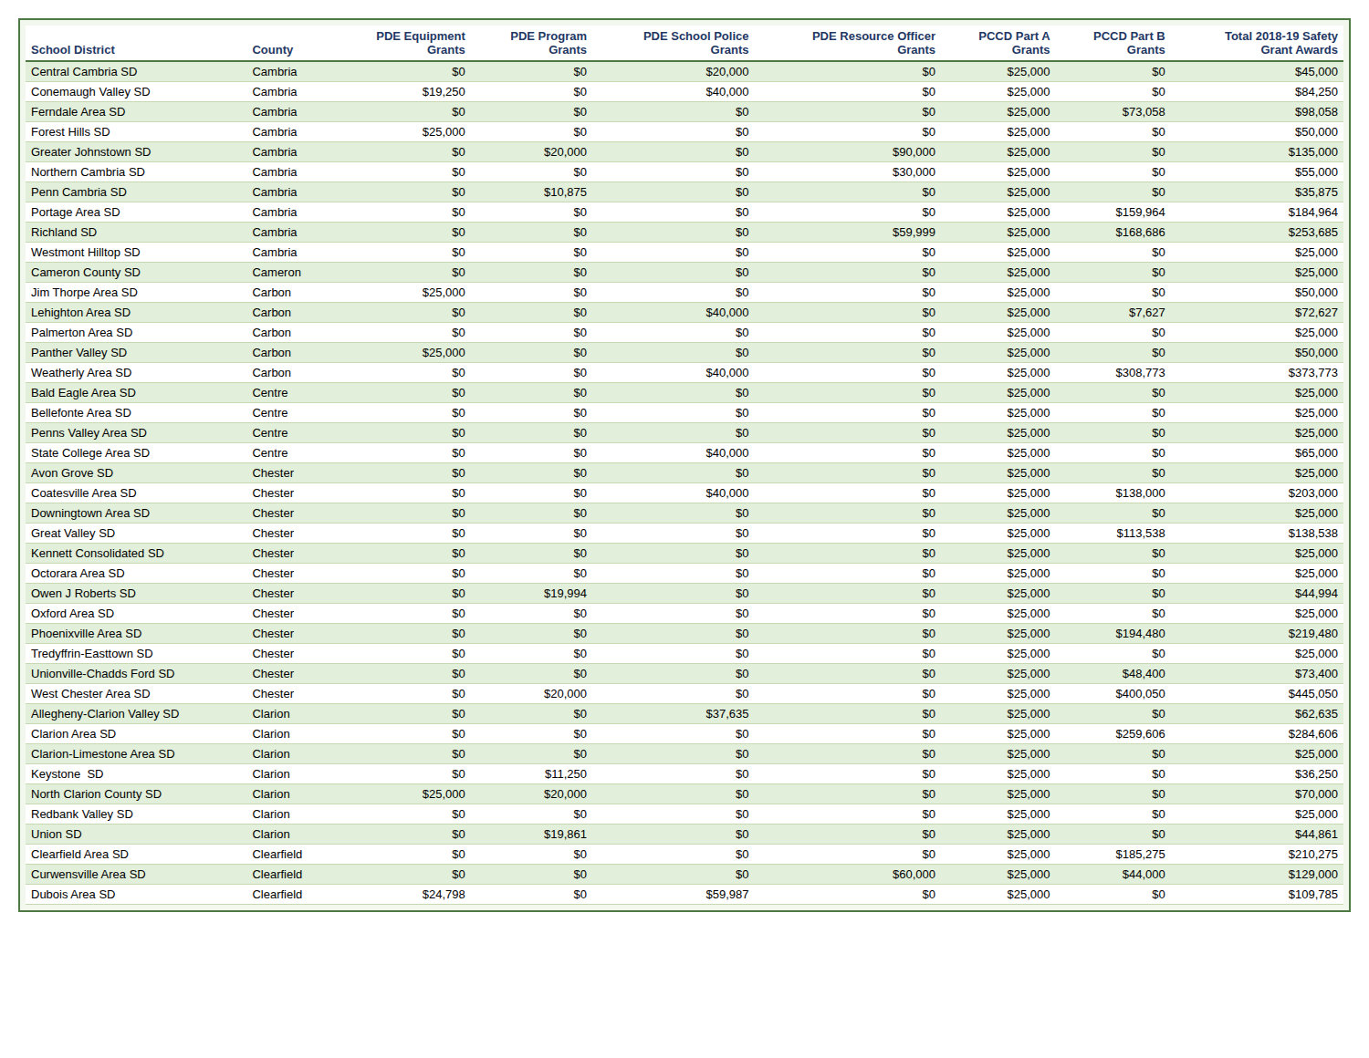2018-19 School Safety Grant Awards
| School District | County | PDE Equipment Grants | PDE Program Grants | PDE School Police Grants | PDE Resource Officer Grants | PCCD Part A Grants | PCCD Part B Grants | Total 2018-19 Safety Grant Awards |
| --- | --- | --- | --- | --- | --- | --- | --- | --- |
| Central Cambria SD | Cambria | $0 | $0 | $20,000 | $0 | $25,000 | $0 | $45,000 |
| Conemaugh Valley SD | Cambria | $19,250 | $0 | $40,000 | $0 | $25,000 | $0 | $84,250 |
| Ferndale Area SD | Cambria | $0 | $0 | $0 | $0 | $25,000 | $73,058 | $98,058 |
| Forest Hills SD | Cambria | $25,000 | $0 | $0 | $0 | $25,000 | $0 | $50,000 |
| Greater Johnstown SD | Cambria | $0 | $20,000 | $0 | $90,000 | $25,000 | $0 | $135,000 |
| Northern Cambria SD | Cambria | $0 | $0 | $0 | $30,000 | $25,000 | $0 | $55,000 |
| Penn Cambria SD | Cambria | $0 | $10,875 | $0 | $0 | $25,000 | $0 | $35,875 |
| Portage Area SD | Cambria | $0 | $0 | $0 | $0 | $25,000 | $159,964 | $184,964 |
| Richland SD | Cambria | $0 | $0 | $0 | $59,999 | $25,000 | $168,686 | $253,685 |
| Westmont Hilltop SD | Cambria | $0 | $0 | $0 | $0 | $25,000 | $0 | $25,000 |
| Cameron County SD | Cameron | $0 | $0 | $0 | $0 | $25,000 | $0 | $25,000 |
| Jim Thorpe Area SD | Carbon | $25,000 | $0 | $0 | $0 | $25,000 | $0 | $50,000 |
| Lehighton Area SD | Carbon | $0 | $0 | $40,000 | $0 | $25,000 | $7,627 | $72,627 |
| Palmerton Area SD | Carbon | $0 | $0 | $0 | $0 | $25,000 | $0 | $25,000 |
| Panther Valley SD | Carbon | $25,000 | $0 | $0 | $0 | $25,000 | $0 | $50,000 |
| Weatherly Area SD | Carbon | $0 | $0 | $40,000 | $0 | $25,000 | $308,773 | $373,773 |
| Bald Eagle Area SD | Centre | $0 | $0 | $0 | $0 | $25,000 | $0 | $25,000 |
| Bellefonte Area SD | Centre | $0 | $0 | $0 | $0 | $25,000 | $0 | $25,000 |
| Penns Valley Area SD | Centre | $0 | $0 | $0 | $0 | $25,000 | $0 | $25,000 |
| State College Area SD | Centre | $0 | $0 | $40,000 | $0 | $25,000 | $0 | $65,000 |
| Avon Grove SD | Chester | $0 | $0 | $0 | $0 | $25,000 | $0 | $25,000 |
| Coatesville Area SD | Chester | $0 | $0 | $40,000 | $0 | $25,000 | $138,000 | $203,000 |
| Downingtown Area SD | Chester | $0 | $0 | $0 | $0 | $25,000 | $0 | $25,000 |
| Great Valley SD | Chester | $0 | $0 | $0 | $0 | $25,000 | $113,538 | $138,538 |
| Kennett Consolidated SD | Chester | $0 | $0 | $0 | $0 | $25,000 | $0 | $25,000 |
| Octorara Area SD | Chester | $0 | $0 | $0 | $0 | $25,000 | $0 | $25,000 |
| Owen J Roberts SD | Chester | $0 | $19,994 | $0 | $0 | $25,000 | $0 | $44,994 |
| Oxford Area SD | Chester | $0 | $0 | $0 | $0 | $25,000 | $0 | $25,000 |
| Phoenixville Area SD | Chester | $0 | $0 | $0 | $0 | $25,000 | $194,480 | $219,480 |
| Tredyffrin-Easttown SD | Chester | $0 | $0 | $0 | $0 | $25,000 | $0 | $25,000 |
| Unionville-Chadds Ford SD | Chester | $0 | $0 | $0 | $0 | $25,000 | $48,400 | $73,400 |
| West Chester Area SD | Chester | $0 | $20,000 | $0 | $0 | $25,000 | $400,050 | $445,050 |
| Allegheny-Clarion Valley SD | Clarion | $0 | $0 | $37,635 | $0 | $25,000 | $0 | $62,635 |
| Clarion Area SD | Clarion | $0 | $0 | $0 | $0 | $25,000 | $259,606 | $284,606 |
| Clarion-Limestone Area SD | Clarion | $0 | $0 | $0 | $0 | $25,000 | $0 | $25,000 |
| Keystone SD | Clarion | $0 | $11,250 | $0 | $0 | $25,000 | $0 | $36,250 |
| North Clarion County SD | Clarion | $25,000 | $20,000 | $0 | $0 | $25,000 | $0 | $70,000 |
| Redbank Valley SD | Clarion | $0 | $0 | $0 | $0 | $25,000 | $0 | $25,000 |
| Union SD | Clarion | $0 | $19,861 | $0 | $0 | $25,000 | $0 | $44,861 |
| Clearfield Area SD | Clearfield | $0 | $0 | $0 | $0 | $25,000 | $185,275 | $210,275 |
| Curwensville Area SD | Clearfield | $0 | $0 | $0 | $60,000 | $25,000 | $44,000 | $129,000 |
| Dubois Area SD | Clearfield | $24,798 | $0 | $59,987 | $0 | $25,000 | $0 | $109,785 |